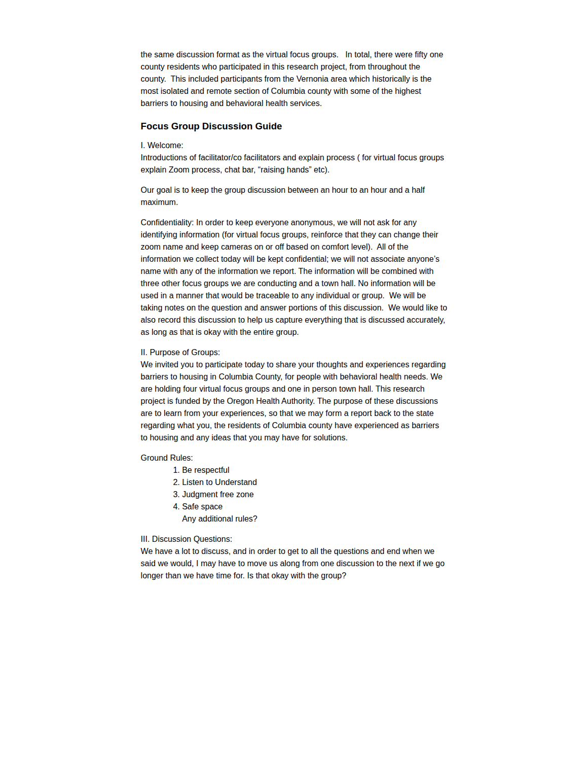the same discussion format as the virtual focus groups. In total, there were fifty one county residents who participated in this research project, from throughout the county. This included participants from the Vernonia area which historically is the most isolated and remote section of Columbia county with some of the highest barriers to housing and behavioral health services.
Focus Group Discussion Guide
I. Welcome:
Introductions of facilitator/co facilitators and explain process ( for virtual focus groups explain Zoom process, chat bar, “raising hands” etc).
Our goal is to keep the group discussion between an hour to an hour and a half maximum.
Confidentiality: In order to keep everyone anonymous, we will not ask for any identifying information (for virtual focus groups, reinforce that they can change their zoom name and keep cameras on or off based on comfort level). All of the information we collect today will be kept confidential; we will not associate anyone’s name with any of the information we report. The information will be combined with three other focus groups we are conducting and a town hall. No information will be used in a manner that would be traceable to any individual or group. We will be taking notes on the question and answer portions of this discussion. We would like to also record this discussion to help us capture everything that is discussed accurately, as long as that is okay with the entire group.
II. Purpose of Groups:
We invited you to participate today to share your thoughts and experiences regarding barriers to housing in Columbia County, for people with behavioral health needs. We are holding four virtual focus groups and one in person town hall. This research project is funded by the Oregon Health Authority. The purpose of these discussions are to learn from your experiences, so that we may form a report back to the state regarding what you, the residents of Columbia county have experienced as barriers to housing and any ideas that you may have for solutions.
Ground Rules:
Be respectful
Listen to Understand
Judgment free zone
Safe space
Any additional rules?
III. Discussion Questions:
We have a lot to discuss, and in order to get to all the questions and end when we said we would, I may have to move us along from one discussion to the next if we go longer than we have time for. Is that okay with the group?